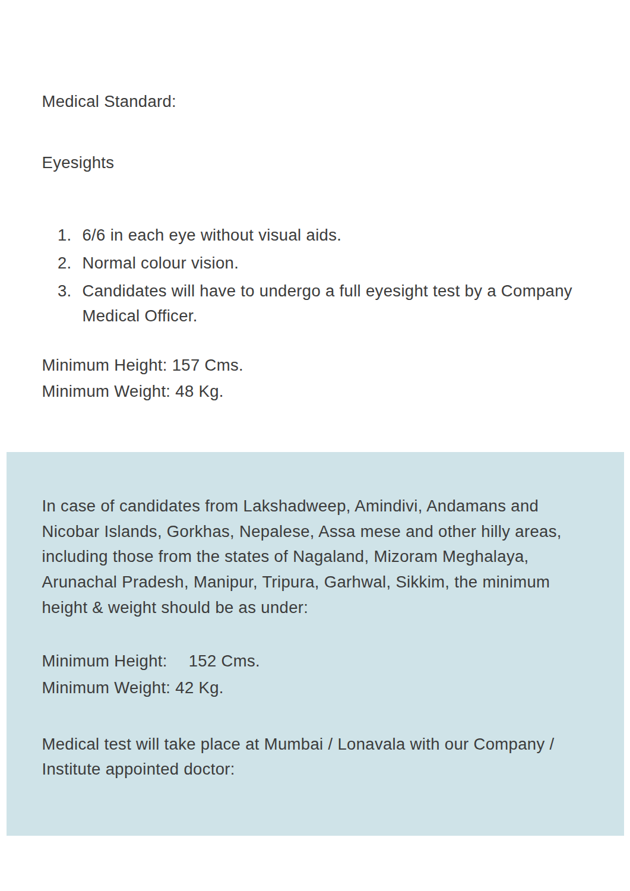Medical Standard:
Eyesights
6/6 in each eye without visual aids.
Normal colour vision.
Candidates will have to undergo a full eyesight test by a Company Medical Officer.
Minimum Height: 157 Cms.
Minimum Weight: 48 Kg.
In case of candidates from Lakshadweep, Amindivi, Andamans and Nicobar Islands, Gorkhas, Nepalese, Assa mese and other hilly areas, including those from the states of Nagaland, Mizoram Meghalaya, Arunachal Pradesh, Manipur, Tripura, Garhwal, Sikkim, the minimum height & weight should be as under:
Minimum Height: 152 Cms.
Minimum Weight: 42 Kg.
Medical test will take place at Mumbai / Lonavala with our Company / Institute appointed doctor: